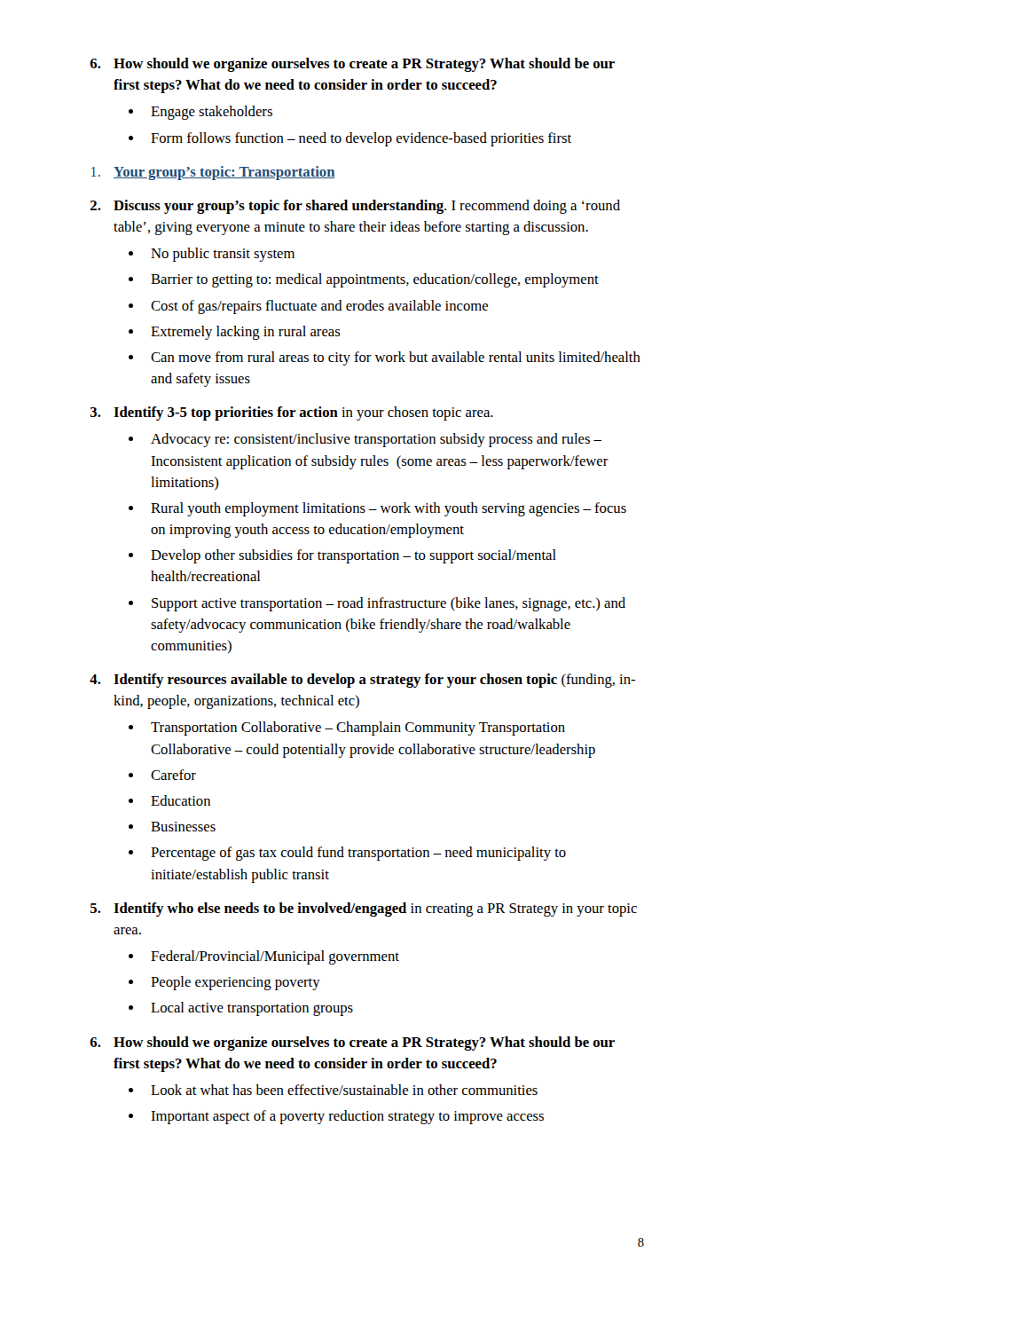How should we organize ourselves to create a PR Strategy? What should be our first steps? What do we need to consider in order to succeed?
Engage stakeholders
Form follows function – need to develop evidence-based priorities first
Your group’s topic: Transportation
Discuss your group’s topic for shared understanding. I recommend doing a ‘round table’, giving everyone a minute to share their ideas before starting a discussion.
No public transit system
Barrier to getting to: medical appointments, education/college, employment
Cost of gas/repairs fluctuate and erodes available income
Extremely lacking in rural areas
Can move from rural areas to city for work but available rental units limited/health and safety issues
Identify 3-5 top priorities for action in your chosen topic area.
Advocacy re: consistent/inclusive transportation subsidy process and rules – Inconsistent application of subsidy rules (some areas – less paperwork/fewer limitations)
Rural youth employment limitations – work with youth serving agencies – focus on improving youth access to education/employment
Develop other subsidies for transportation – to support social/mental health/recreational
Support active transportation – road infrastructure (bike lanes, signage, etc.) and safety/advocacy communication (bike friendly/share the road/walkable communities)
Identify resources available to develop a strategy for your chosen topic (funding, in-kind, people, organizations, technical etc)
Transportation Collaborative – Champlain Community Transportation Collaborative – could potentially provide collaborative structure/leadership
Carefor
Education
Businesses
Percentage of gas tax could fund transportation – need municipality to initiate/establish public transit
Identify who else needs to be involved/engaged in creating a PR Strategy in your topic area.
Federal/Provincial/Municipal government
People experiencing poverty
Local active transportation groups
How should we organize ourselves to create a PR Strategy? What should be our first steps? What do we need to consider in order to succeed?
Look at what has been effective/sustainable in other communities
Important aspect of a poverty reduction strategy to improve access
8